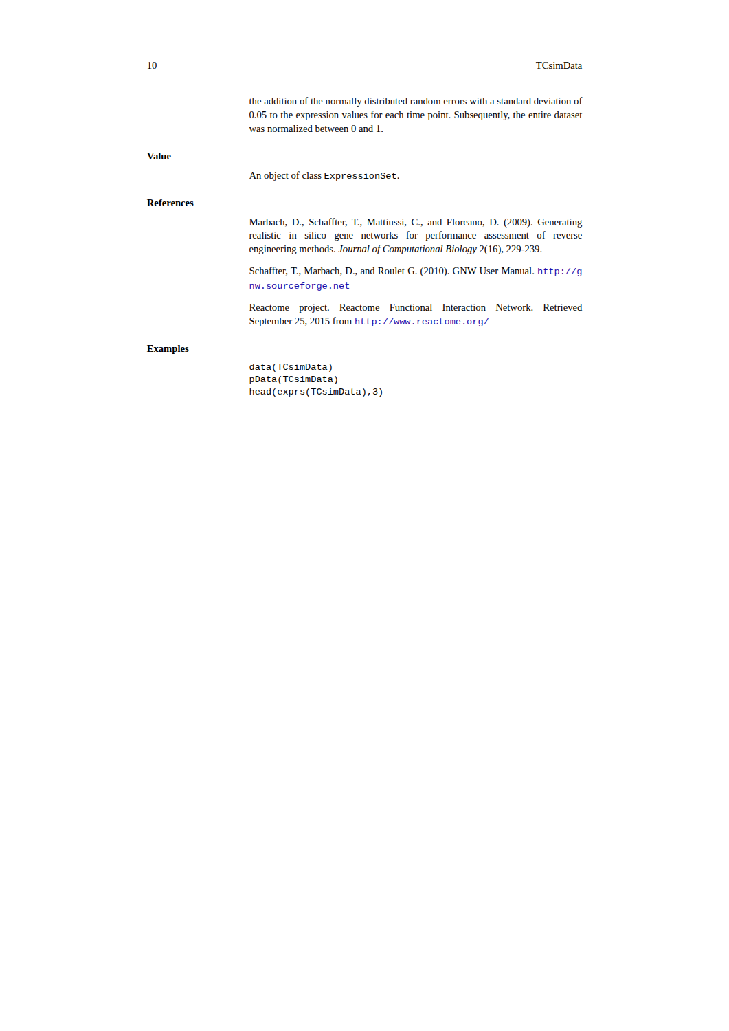10 TCsimData
the addition of the normally distributed random errors with a standard deviation of 0.05 to the expression values for each time point. Subsequently, the entire dataset was normalized between 0 and 1.
Value
An object of class ExpressionSet.
References
Marbach, D., Schaffter, T., Mattiussi, C., and Floreano, D. (2009). Generating realistic in silico gene networks for performance assessment of reverse engineering methods. Journal of Computational Biology 2(16), 229-239.
Schaffter, T., Marbach, D., and Roulet G. (2010). GNW User Manual. http://gnw.sourceforge.net
Reactome project. Reactome Functional Interaction Network. Retrieved September 25, 2015 from http://www.reactome.org/
Examples
data(TCsimData) pData(TCsimData) head(exprs(TCsimData),3)